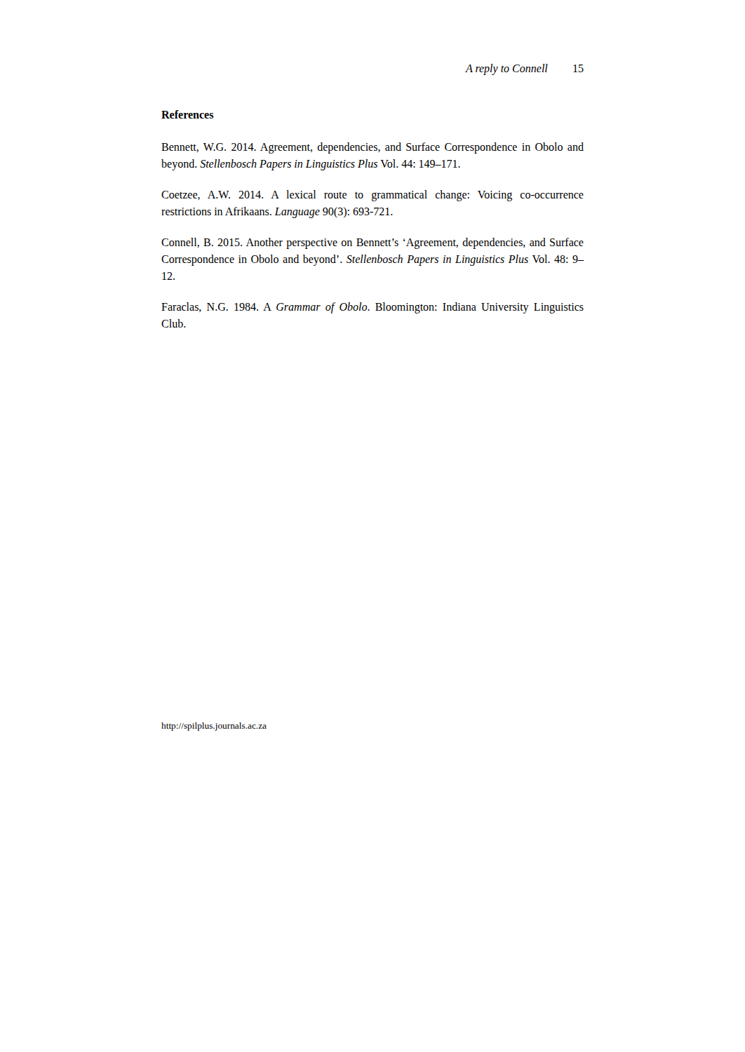A reply to Connell 15
References
Bennett, W.G. 2014. Agreement, dependencies, and Surface Correspondence in Obolo and beyond. Stellenbosch Papers in Linguistics Plus Vol. 44: 149–171.
Coetzee, A.W. 2014. A lexical route to grammatical change: Voicing co-occurrence restrictions in Afrikaans. Language 90(3): 693-721.
Connell, B. 2015. Another perspective on Bennett’s ‘Agreement, dependencies, and Surface Correspondence in Obolo and beyond’. Stellenbosch Papers in Linguistics Plus Vol. 48: 9–12.
Faraclas, N.G. 1984. A Grammar of Obolo. Bloomington: Indiana University Linguistics Club.
http://spilplus.journals.ac.za